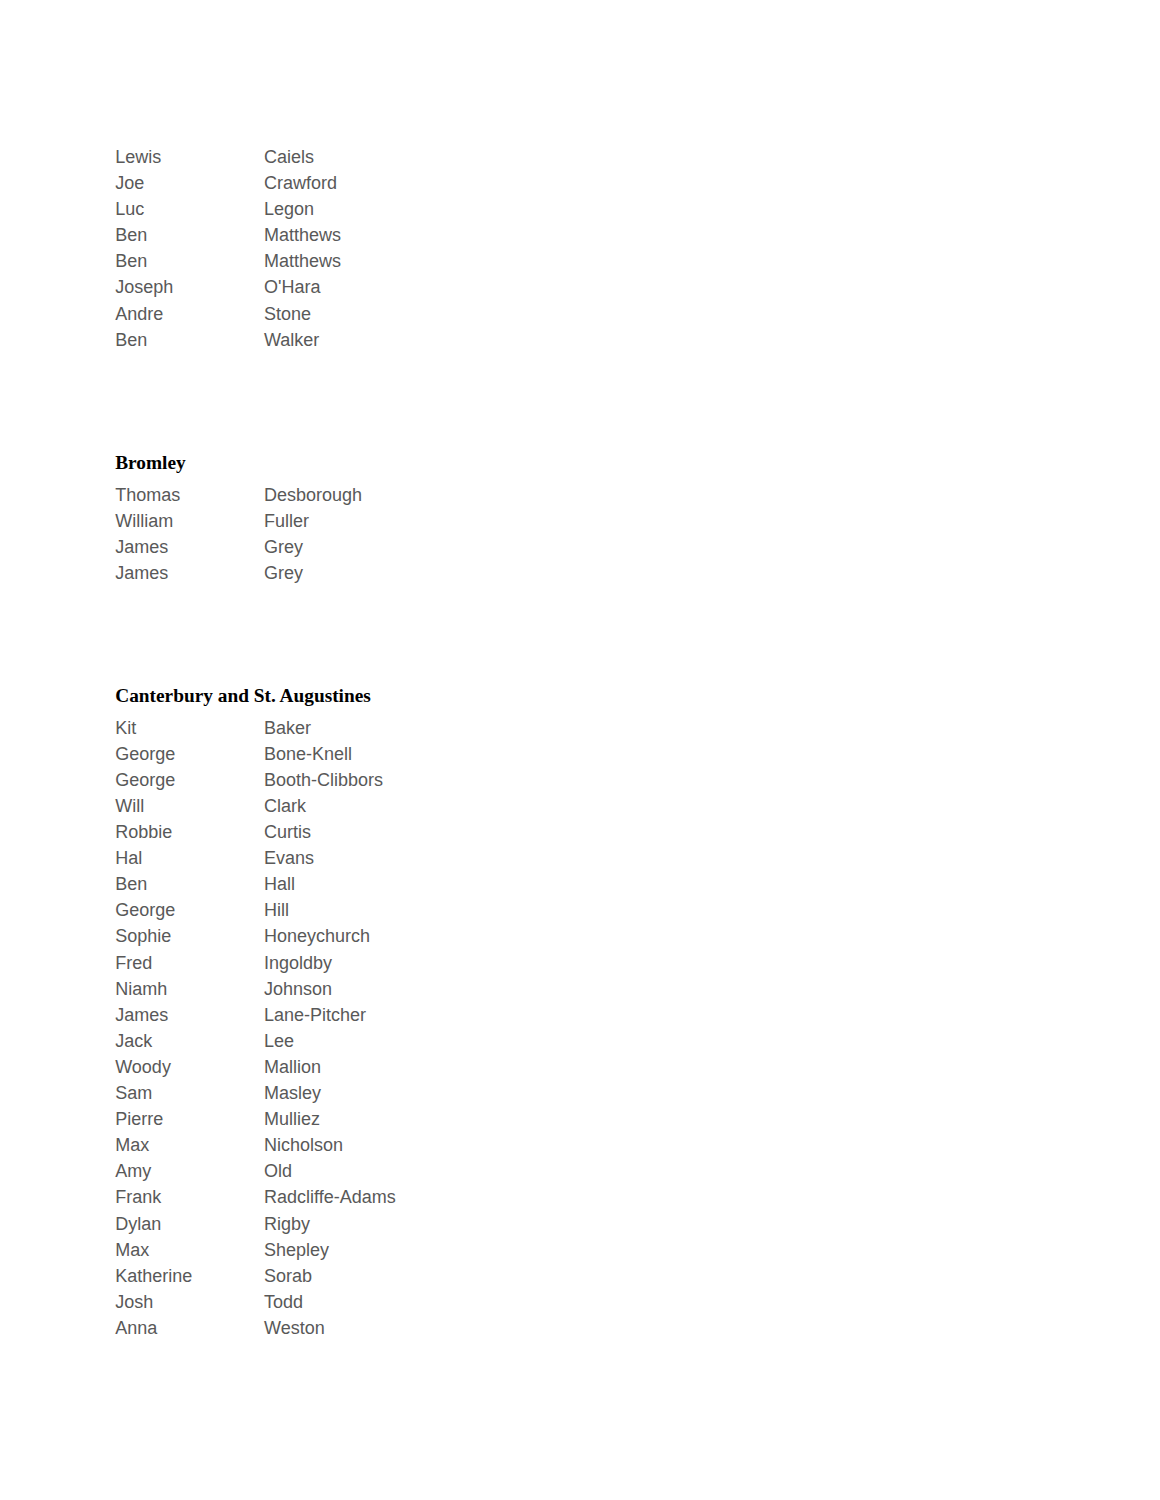| Lewis | Caiels |
| Joe | Crawford |
| Luc | Legon |
| Ben | Matthews |
| Ben | Matthews |
| Joseph | O'Hara |
| Andre | Stone |
| Ben | Walker |
Bromley
| Thomas | Desborough |
| William | Fuller |
| James | Grey |
| James | Grey |
Canterbury and St. Augustines
| Kit | Baker |
| George | Bone-Knell |
| George | Booth-Clibbors |
| Will | Clark |
| Robbie | Curtis |
| Hal | Evans |
| Ben | Hall |
| George | Hill |
| Sophie | Honeychurch |
| Fred | Ingoldby |
| Niamh | Johnson |
| James | Lane-Pitcher |
| Jack | Lee |
| Woody | Mallion |
| Sam | Masley |
| Pierre | Mulliez |
| Max | Nicholson |
| Amy | Old |
| Frank | Radcliffe-Adams |
| Dylan | Rigby |
| Max | Shepley |
| Katherine | Sorab |
| Josh | Todd |
| Anna | Weston |